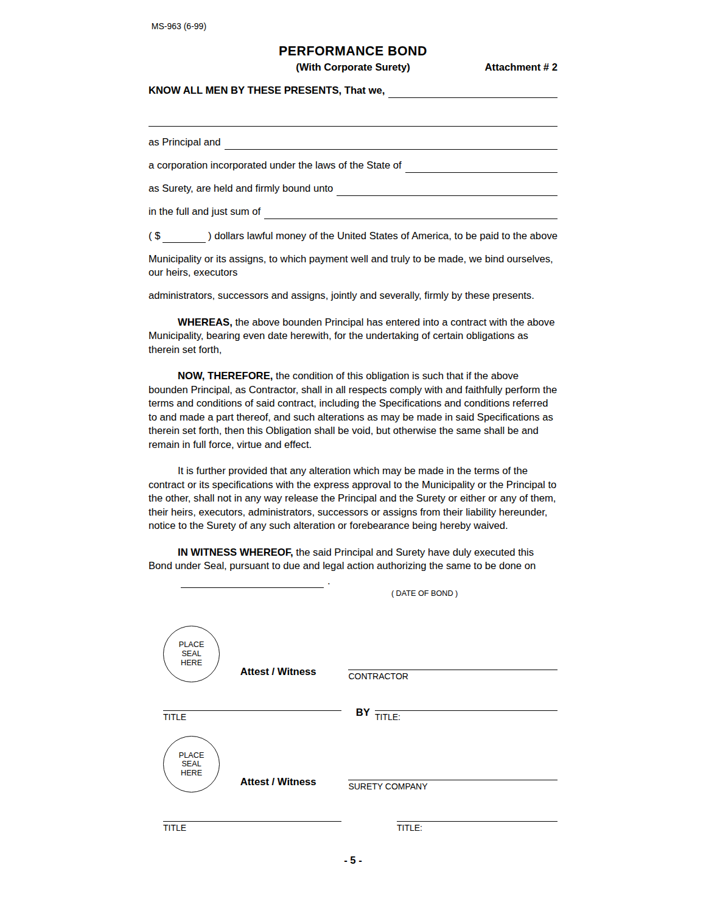MS-963 (6-99)
PERFORMANCE BOND
(With Corporate Surety) Attachment # 2
KNOW ALL MEN BY THESE PRESENTS, That we,
as Principal and
a corporation incorporated under the laws of the State of
as Surety, are held and firmly bound unto
in the full and just sum of
( $ ) dollars lawful money of the United States of America, to be paid to the above
Municipality or its assigns, to which payment well and truly to be made, we bind ourselves, our heirs, executors
administrators, successors and assigns, jointly and severally, firmly by these presents.
WHEREAS, the above bounden Principal has entered into a contract with the above Municipality, bearing even date herewith, for the undertaking of certain obligations as therein set forth,
NOW, THEREFORE, the condition of this obligation is such that if the above bounden Principal, as Contractor, shall in all respects comply with and faithfully perform the terms and conditions of said contract, including the Specifications and conditions referred to and made a part thereof, and such alterations as may be made in said Specifications as therein set forth, then this Obligation shall be void, but otherwise the same shall be and remain in full force, virtue and effect.
It is further provided that any alteration which may be made in the terms of the contract or its specifications with the express approval to the Municipality or the Principal to the other, shall not in any way release the Principal and the Surety or either or any of them, their heirs, executors, administrators, successors or assigns from their liability hereunder, notice to the Surety of any such alteration or forebearance being hereby waived.
IN WITNESS WHEREOF, the said Principal and Surety have duly executed this Bond under Seal, pursuant to due and legal action authorizing the same to be done on
.
( DATE OF BOND )
PLACE
SEAL
HERE
Attest / Witness
CONTRACTOR
TITLE
BY
TITLE:
PLACE
SEAL
HERE
Attest / Witness
SURETY COMPANY
TITLE
TITLE:
- 5 -